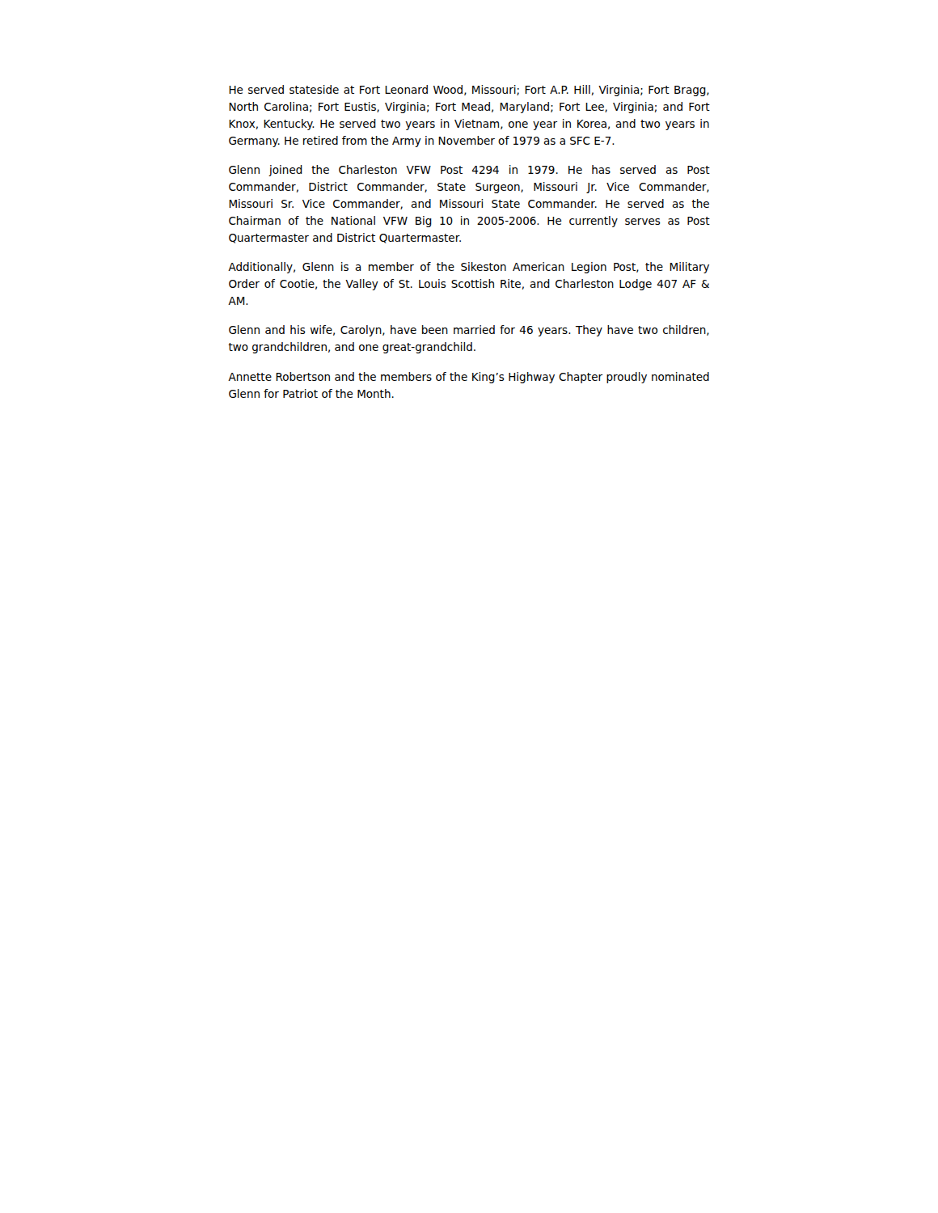He served stateside at Fort Leonard Wood, Missouri; Fort A.P. Hill, Virginia; Fort Bragg, North Carolina; Fort Eustis, Virginia; Fort Mead, Maryland; Fort Lee, Virginia; and Fort Knox, Kentucky. He served two years in Vietnam, one year in Korea, and two years in Germany. He retired from the Army in November of 1979 as a SFC E-7.
Glenn joined the Charleston VFW Post 4294 in 1979. He has served as Post Commander, District Commander, State Surgeon, Missouri Jr. Vice Commander, Missouri Sr. Vice Commander, and Missouri State Commander. He served as the Chairman of the National VFW Big 10 in 2005-2006. He currently serves as Post Quartermaster and District Quartermaster.
Additionally, Glenn is a member of the Sikeston American Legion Post, the Military Order of Cootie, the Valley of St. Louis Scottish Rite, and Charleston Lodge 407 AF & AM.
Glenn and his wife, Carolyn, have been married for 46 years. They have two children, two grandchildren, and one great-grandchild.
Annette Robertson and the members of the King’s Highway Chapter proudly nominated Glenn for Patriot of the Month.